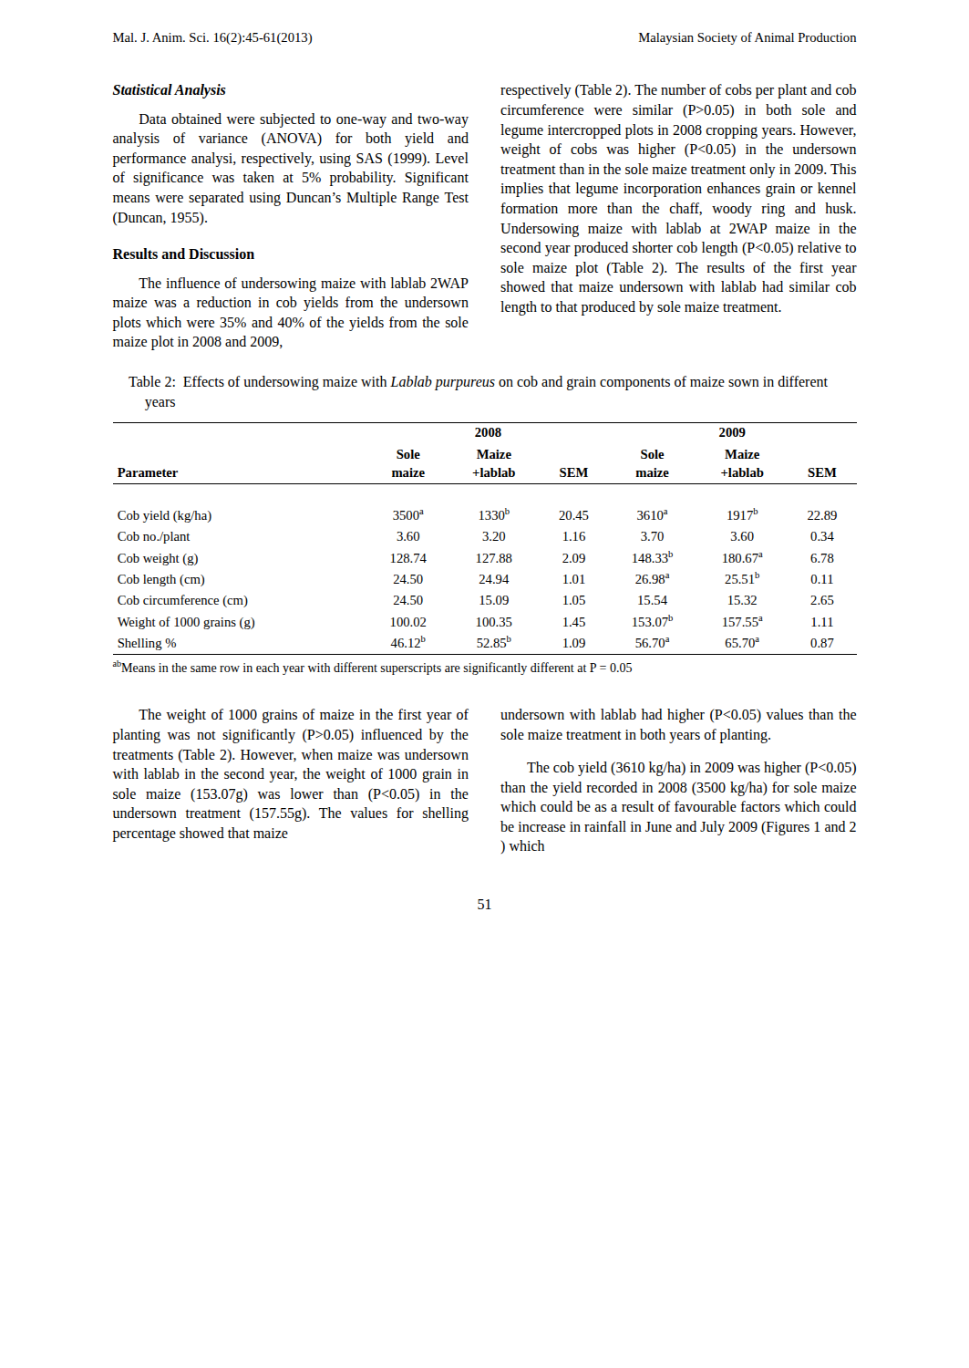Mal. J. Anim. Sci. 16(2):45-61(2013) Malaysian Society of Animal Production
Statistical Analysis
Data obtained were subjected to one-way and two-way analysis of variance (ANOVA) for both yield and performance analysi, respectively, using SAS (1999). Level of significance was taken at 5% probability. Significant means were separated using Duncan’s Multiple Range Test (Duncan, 1955).
Results and Discussion
The influence of undersowing maize with lablab 2WAP maize was a reduction in cob yields from the undersown plots which were 35% and 40% of the yields from the sole maize plot in 2008 and 2009,
respectively (Table 2). The number of cobs per plant and cob circumference were similar (P>0.05) in both sole and legume intercropped plots in 2008 cropping years. However, weight of cobs was higher (P<0.05) in the undersown treatment than in the sole maize treatment only in 2009. This implies that legume incorporation enhances grain or kennel formation more than the chaff, woody ring and husk. Undersowing maize with lablab at 2WAP maize in the second year produced shorter cob length (P<0.05) relative to sole maize plot (Table 2). The results of the first year showed that maize undersown with lablab had similar cob length to that produced by sole maize treatment.
Table 2: Effects of undersowing maize with Lablab purpureus on cob and grain components of maize sown in different years
| | 2008 | 2009 |
| --- | --- | --- |
| Parameter | Sole maize | Maize +lablab | SEM | Sole maize | Maize +lablab | SEM |
| Cob yield (kg/ha) | 3500 a | 1330 b | 20.45 | 3610 a | 1917 b | 22.89 |
| Cob no./plant | 3.60 | 3.20 | 1.16 | 3.70 | 3.60 | 0.34 |
| Cob weight (g) | 128.74 | 127.88 | 2.09 | 148.33 b | 180.67 a | 6.78 |
| Cob length (cm) | 24.50 | 24.94 | 1.01 | 26.98 a | 25.51 b | 0.11 |
| Cob circumference (cm) | 24.50 | 15.09 | 1.05 | 15.54 | 15.32 | 2.65 |
| Weight of 1000 grains (g) | 100.02 | 100.35 | 1.45 | 153.07 b | 157.55 a | 1.11 |
| Shelling % | 46.12 b | 52.85 b | 1.09 | 56.70 a | 65.70 a | 0.87 |
abMeans in the same row in each year with different superscripts are significantly different at P = 0.05
The weight of 1000 grains of maize in the first year of planting was not significantly (P>0.05) influenced by the treatments (Table 2). However, when maize was undersown with lablab in the second year, the weight of 1000 grain in sole maize (153.07g) was lower than (P<0.05) in the undersown treatment (157.55g). The values for shelling percentage showed that maize
undersown with lablab had higher (P<0.05) values than the sole maize treatment in both years of planting.
The cob yield (3610 kg/ha) in 2009 was higher (P<0.05) than the yield recorded in 2008 (3500 kg/ha) for sole maize which could be as a result of favourable factors which could be increase in rainfall in June and July 2009 (Figures 1 and 2 ) which
51